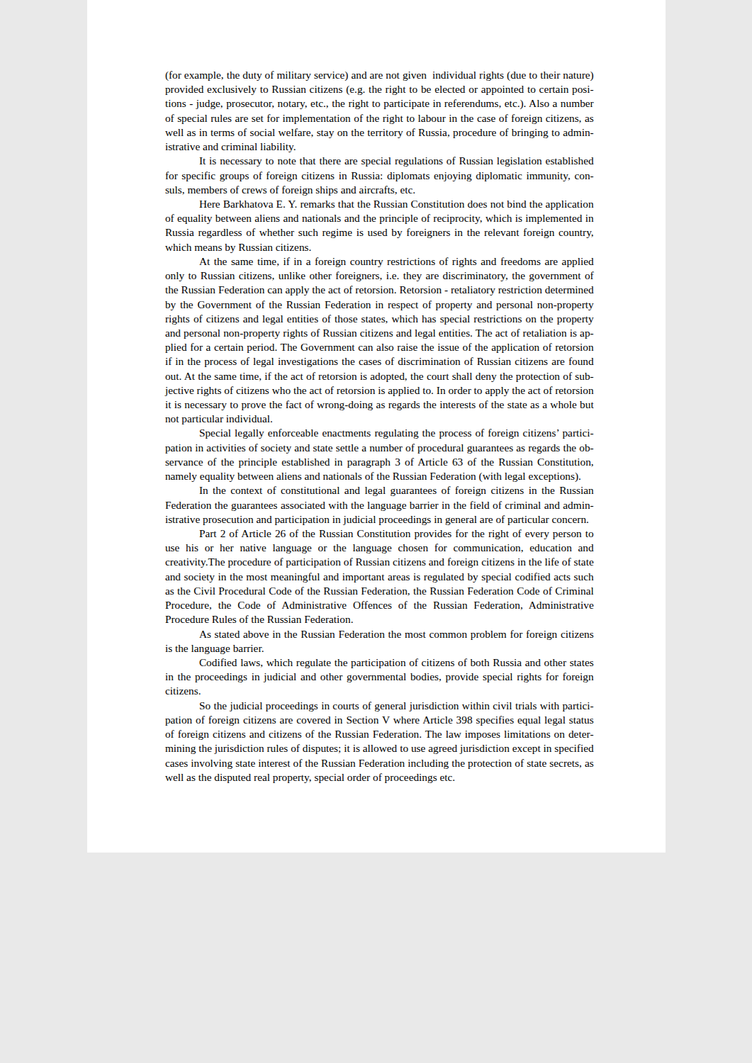(for example, the duty of military service) and are not given individual rights (due to their nature) provided exclusively to Russian citizens (e.g. the right to be elected or appointed to certain positions - judge, prosecutor, notary, etc., the right to participate in referendums, etc.). Also a number of special rules are set for implementation of the right to labour in the case of foreign citizens, as well as in terms of social welfare, stay on the territory of Russia, procedure of bringing to administrative and criminal liability.
It is necessary to note that there are special regulations of Russian legislation established for specific groups of foreign citizens in Russia: diplomats enjoying diplomatic immunity, consuls, members of crews of foreign ships and aircrafts, etc.
Here Barkhatova E. Y. remarks that the Russian Constitution does not bind the application of equality between aliens and nationals and the principle of reciprocity, which is implemented in Russia regardless of whether such regime is used by foreigners in the relevant foreign country, which means by Russian citizens.
At the same time, if in a foreign country restrictions of rights and freedoms are applied only to Russian citizens, unlike other foreigners, i.e. they are discriminatory, the government of the Russian Federation can apply the act of retorsion. Retorsion - retaliatory restriction determined by the Government of the Russian Federation in respect of property and personal non-property rights of citizens and legal entities of those states, which has special restrictions on the property and personal non-property rights of Russian citizens and legal entities. The act of retaliation is applied for a certain period. The Government can also raise the issue of the application of retorsion if in the process of legal investigations the cases of discrimination of Russian citizens are found out. At the same time, if the act of retorsion is adopted, the court shall deny the protection of subjective rights of citizens who the act of retorsion is applied to. In order to apply the act of retorsion it is necessary to prove the fact of wrong-doing as regards the interests of the state as a whole but not particular individual.
Special legally enforceable enactments regulating the process of foreign citizens’ participation in activities of society and state settle a number of procedural guarantees as regards the observance of the principle established in paragraph 3 of Article 63 of the Russian Constitution, namely equality between aliens and nationals of the Russian Federation (with legal exceptions).
In the context of constitutional and legal guarantees of foreign citizens in the Russian Federation the guarantees associated with the language barrier in the field of criminal and administrative prosecution and participation in judicial proceedings in general are of particular concern.
Part 2 of Article 26 of the Russian Constitution provides for the right of every person to use his or her native language or the language chosen for communication, education and creativity.The procedure of participation of Russian citizens and foreign citizens in the life of state and society in the most meaningful and important areas is regulated by special codified acts such as the Civil Procedural Code of the Russian Federation, the Russian Federation Code of Criminal Procedure, the Code of Administrative Offences of the Russian Federation, Administrative Procedure Rules of the Russian Federation.
As stated above in the Russian Federation the most common problem for foreign citizens is the language barrier.
Codified laws, which regulate the participation of citizens of both Russia and other states in the proceedings in judicial and other governmental bodies, provide special rights for foreign citizens.
So the judicial proceedings in courts of general jurisdiction within civil trials with participation of foreign citizens are covered in Section V where Article 398 specifies equal legal status of foreign citizens and citizens of the Russian Federation. The law imposes limitations on determining the jurisdiction rules of disputes; it is allowed to use agreed jurisdiction except in specified cases involving state interest of the Russian Federation including the protection of state secrets, as well as the disputed real property, special order of proceedings etc.